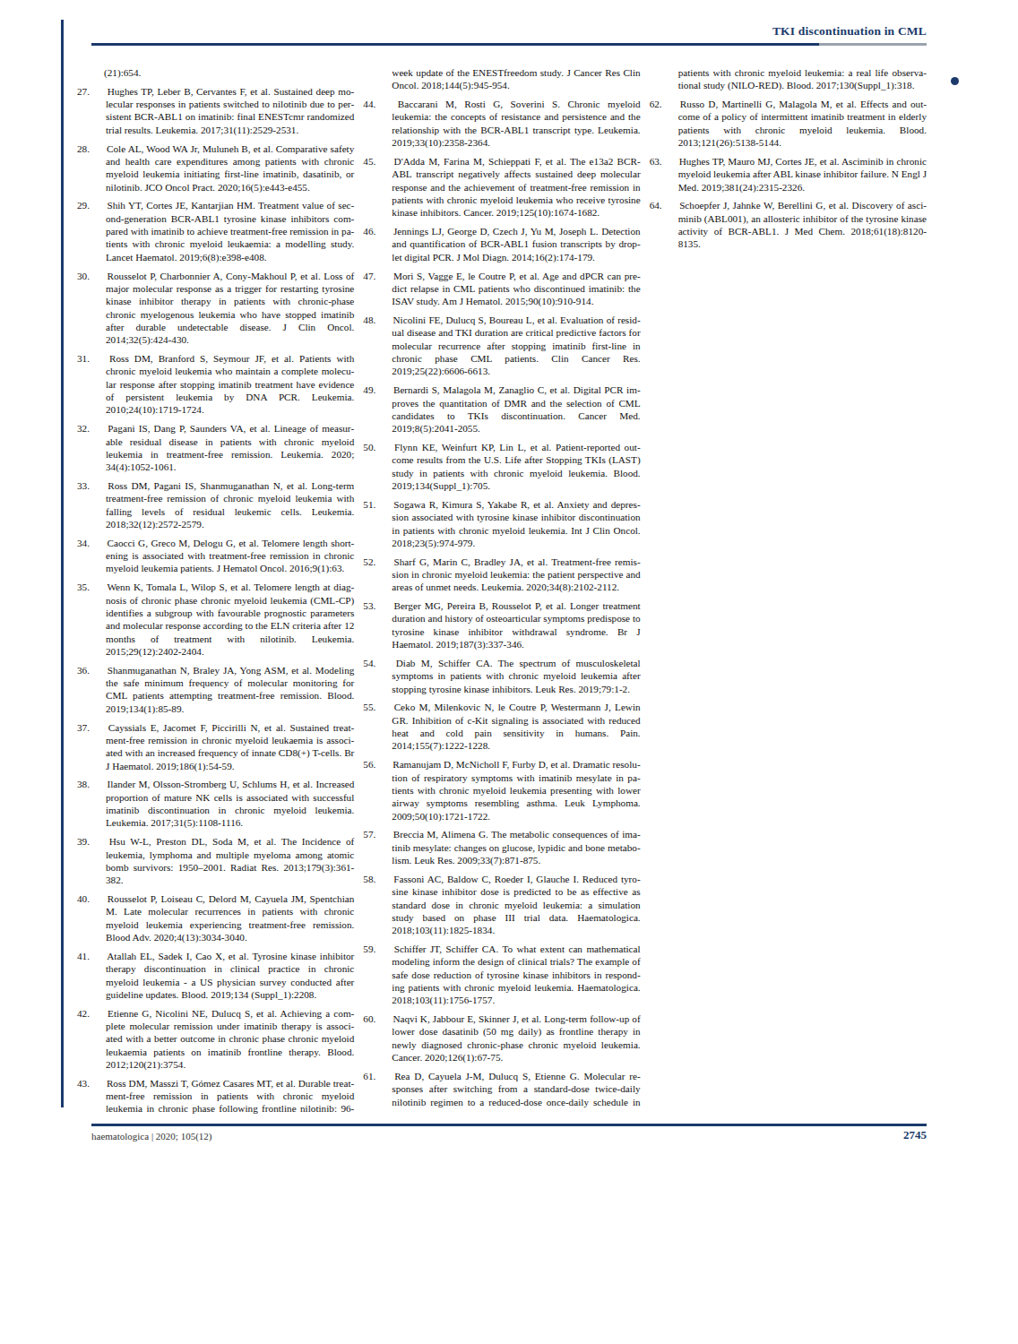TKI discontinuation in CML
(21):654.
27. Hughes TP, Leber B, Cervantes F, et al. Sustained deep molecular responses in patients switched to nilotinib due to persistent BCR-ABL1 on imatinib: final ENESTcmr randomized trial results. Leukemia. 2017;31(11):2529-2531.
28. Cole AL, Wood WA Jr, Muluneh B, et al. Comparative safety and health care expenditures among patients with chronic myeloid leukemia initiating first-line imatinib, dasatinib, or nilotinib. JCO Oncol Pract. 2020;16(5):e443-e455.
29. Shih YT, Cortes JE, Kantarjian HM. Treatment value of second-generation BCR-ABL1 tyrosine kinase inhibitors compared with imatinib to achieve treatment-free remission in patients with chronic myeloid leukaemia: a modelling study. Lancet Haematol. 2019;6(8):e398-e408.
30. Rousselot P, Charbonnier A, Cony-Makhoul P, et al. Loss of major molecular response as a trigger for restarting tyrosine kinase inhibitor therapy in patients with chronic-phase chronic myelogenous leukemia who have stopped imatinib after durable undetectable disease. J Clin Oncol. 2014;32(5):424-430.
31. Ross DM, Branford S, Seymour JF, et al. Patients with chronic myeloid leukemia who maintain a complete molecular response after stopping imatinib treatment have evidence of persistent leukemia by DNA PCR. Leukemia. 2010;24(10):1719-1724.
32. Pagani IS, Dang P, Saunders VA, et al. Lineage of measurable residual disease in patients with chronic myeloid leukemia in treatment-free remission. Leukemia. 2020; 34(4):1052-1061.
33. Ross DM, Pagani IS, Shanmuganathan N, et al. Long-term treatment-free remission of chronic myeloid leukemia with falling levels of residual leukemic cells. Leukemia. 2018;32(12):2572-2579.
34. Caocci G, Greco M, Delogu G, et al. Telomere length shortening is associated with treatment-free remission in chronic myeloid leukemia patients. J Hematol Oncol. 2016;9(1):63.
35. Wenn K, Tomala L, Wilop S, et al. Telomere length at diagnosis of chronic phase chronic myeloid leukemia (CML-CP) identifies a subgroup with favourable prognostic parameters and molecular response according to the ELN criteria after 12 months of treatment with nilotinib. Leukemia. 2015;29(12):2402-2404.
36. Shanmuganathan N, Braley JA, Yong ASM, et al. Modeling the safe minimum frequency of molecular monitoring for CML patients attempting treatment-free remission. Blood. 2019;134(1):85-89.
37. Cayssials E, Jacomet F, Piccirilli N, et al. Sustained treatment-free remission in chronic myeloid leukaemia is associated with an increased frequency of innate CD8(+) T-cells. Br J Haematol. 2019;186(1):54-59.
38. Ilander M, Olsson-Stromberg U, Schlums H, et al. Increased proportion of mature NK cells is associated with successful imatinib discontinuation in chronic myeloid leukemia. Leukemia. 2017;31(5):1108-1116.
39. Hsu W-L, Preston DL, Soda M, et al. The Incidence of leukemia, lymphoma and multiple myeloma among atomic bomb survivors: 1950–2001. Radiat Res. 2013;179(3):361-382.
40. Rousselot P, Loiseau C, Delord M, Cayuela JM, Spentchian M. Late molecular recurrences in patients with chronic myeloid leukemia experiencing treatment-free remission. Blood Adv. 2020;4(13):3034-3040.
41. Atallah EL, Sadek I, Cao X, et al. Tyrosine kinase inhibitor therapy discontinuation in clinical practice in chronic myeloid leukemia - a US physician survey conducted after guideline updates. Blood. 2019;134 (Suppl_1):2208.
42. Etienne G, Nicolini NE, Dulucq S, et al. Achieving a complete molecular remission under imatinib therapy is associated with a better outcome in chronic phase chronic myeloid leukaemia patients on imatinib frontline therapy. Blood. 2012;120(21):3754.
43. Ross DM, Masszi T, Gómez Casares MT, et al. Durable treatment-free remission in patients with chronic myeloid leukemia in chronic phase following frontline nilotinib: 96-week update of the ENESTfreedom study. J Cancer Res Clin Oncol. 2018;144(5):945-954.
44. Baccarani M, Rosti G, Soverini S. Chronic myeloid leukemia: the concepts of resistance and persistence and the relationship with the BCR-ABL1 transcript type. Leukemia. 2019;33(10):2358-2364.
45. D'Adda M, Farina M, Schieppati F, et al. The e13a2 BCR-ABL transcript negatively affects sustained deep molecular response and the achievement of treatment-free remission in patients with chronic myeloid leukemia who receive tyrosine kinase inhibitors. Cancer. 2019;125(10):1674-1682.
46. Jennings LJ, George D, Czech J, Yu M, Joseph L. Detection and quantification of BCR-ABL1 fusion transcripts by droplet digital PCR. J Mol Diagn. 2014;16(2):174-179.
47. Mori S, Vagge E, le Coutre P, et al. Age and dPCR can predict relapse in CML patients who discontinued imatinib: the ISAV study. Am J Hematol. 2015;90(10):910-914.
48. Nicolini FE, Dulucq S, Boureau L, et al. Evaluation of residual disease and TKI duration are critical predictive factors for molecular recurrence after stopping imatinib first-line in chronic phase CML patients. Clin Cancer Res. 2019;25(22):6606-6613.
49. Bernardi S, Malagola M, Zanaglio C, et al. Digital PCR improves the quantitation of DMR and the selection of CML candidates to TKIs discontinuation. Cancer Med. 2019;8(5):2041-2055.
50. Flynn KE, Weinfurt KP, Lin L, et al. Patient-reported outcome results from the U.S. Life after Stopping TKIs (LAST) study in patients with chronic myeloid leukemia. Blood. 2019;134(Suppl_1):705.
51. Sogawa R, Kimura S, Yakabe R, et al. Anxiety and depression associated with tyrosine kinase inhibitor discontinuation in patients with chronic myeloid leukemia. Int J Clin Oncol. 2018;23(5):974-979.
52. Sharf G, Marin C, Bradley JA, et al. Treatment-free remission in chronic myeloid leukemia: the patient perspective and areas of unmet needs. Leukemia. 2020;34(8):2102-2112.
53. Berger MG, Pereira B, Rousselot P, et al. Longer treatment duration and history of osteoarticular symptoms predispose to tyrosine kinase inhibitor withdrawal syndrome. Br J Haematol. 2019;187(3):337-346.
54. Diab M, Schiffer CA. The spectrum of musculoskeletal symptoms in patients with chronic myeloid leukemia after stopping tyrosine kinase inhibitors. Leuk Res. 2019;79:1-2.
55. Ceko M, Milenkovic N, le Coutre P, Westermann J, Lewin GR. Inhibition of c-Kit signaling is associated with reduced heat and cold pain sensitivity in humans. Pain. 2014;155(7):1222-1228.
56. Ramanujam D, McNicholl F, Furby D, et al. Dramatic resolution of respiratory symptoms with imatinib mesylate in patients with chronic myeloid leukemia presenting with lower airway symptoms resembling asthma. Leuk Lymphoma. 2009;50(10):1721-1722.
57. Breccia M, Alimena G. The metabolic consequences of imatinib mesylate: changes on glucose, lypidic and bone metabolism. Leuk Res. 2009;33(7):871-875.
58. Fassoni AC, Baldow C, Roeder I, Glauche I. Reduced tyrosine kinase inhibitor dose is predicted to be as effective as standard dose in chronic myeloid leukemia: a simulation study based on phase III trial data. Haematologica. 2018;103(11):1825-1834.
59. Schiffer JT, Schiffer CA. To what extent can mathematical modeling inform the design of clinical trials? The example of safe dose reduction of tyrosine kinase inhibitors in responding patients with chronic myeloid leukemia. Haematologica. 2018;103(11):1756-1757.
60. Naqvi K, Jabbour E, Skinner J, et al. Long-term follow-up of lower dose dasatinib (50 mg daily) as frontline therapy in newly diagnosed chronic-phase chronic myeloid leukemia. Cancer. 2020;126(1):67-75.
61. Rea D, Cayuela J-M, Dulucq S, Etienne G. Molecular responses after switching from a standard-dose twice-daily nilotinib regimen to a reduced-dose once-daily schedule in patients with chronic myeloid leukemia: a real life observational study (NILO-RED). Blood. 2017;130(Suppl_1):318.
62. Russo D, Martinelli G, Malagola M, et al. Effects and outcome of a policy of intermittent imatinib treatment in elderly patients with chronic myeloid leukemia. Blood. 2013;121(26):5138-5144.
63. Hughes TP, Mauro MJ, Cortes JE, et al. Asciminib in chronic myeloid leukemia after ABL kinase inhibitor failure. N Engl J Med. 2019;381(24):2315-2326.
64. Schoepfer J, Jahnke W, Berellini G, et al. Discovery of asciminib (ABL001), an allosteric inhibitor of the tyrosine kinase activity of BCR-ABL1. J Med Chem. 2018;61(18):8120-8135.
haematologica | 2020; 105(12)
2745